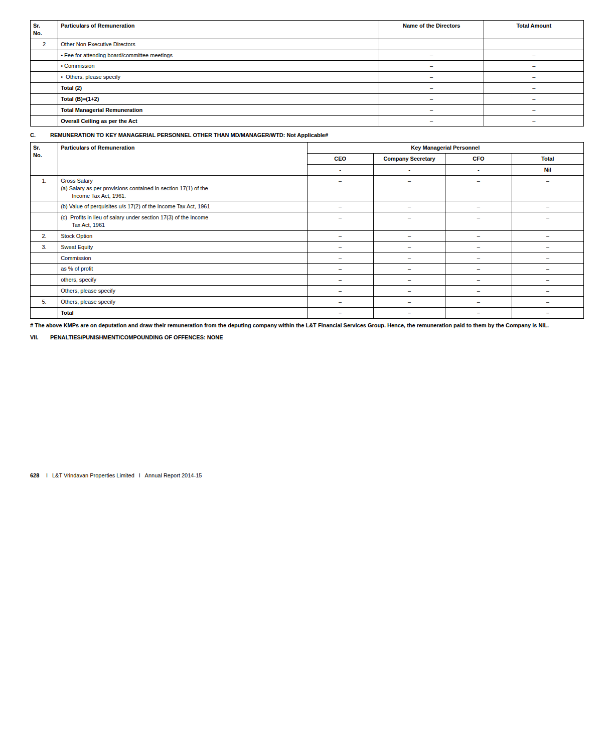| Sr. No. | Particulars of Remuneration | Name of the Directors | Total Amount |
| --- | --- | --- | --- |
| 2 | Other Non Executive Directors | | |
| | • Fee for attending board/committee meetings | – | – |
| | • Commission | – | – |
| | • Others, please specify | – | – |
| | Total (2) | – | – |
| | Total (B)=(1+2) | – | – |
| | Total Managerial Remuneration | – | – |
| | Overall Ceiling as per the Act | – | – |
C. REMUNERATION TO KEY MANAGERIAL PERSONNEL OTHER THAN MD/MANAGER/WTD: Not Applicable#
| Sr. No. | Particulars of Remuneration | Key Managerial Personnel |
| --- | --- | --- |
| CEO | Company Secretary | CFO | Total |
| - | - | - | Nil |
| 1. | Gross Salary (a) Salary as per provisions contained in section 17(1) of the Income Tax Act, 1961. | – | – | – | – |
| | (b) Value of perquisites u/s 17(2) of the Income Tax Act, 1961 | – | – | – | – |
| | (c) Profits in lieu of salary under section 17(3) of the Income Tax Act, 1961 | – | – | – | – |
| 2. | Stock Option | – | – | – | – |
| 3. | Sweat Equity | – | – | – | – |
| | Commission | – | – | – | – |
| | as % of profit | – | – | – | – |
| | others, specify | – | – | – | – |
| | Others, please specify | – | – | – | – |
| 5. | Others, please specify | – | – | – | – |
| | Total | – | – | – | – |
# The above KMPs are on deputation and draw their remuneration from the deputing company within the L&T Financial Services Group. Hence, the remuneration paid to them by the Company is NIL.
VII. PENALTIES/PUNISHMENT/COMPOUNDING OF OFFENCES: NONE
628l L&T Vrindavan Properties Limited l Annual Report 2014-15